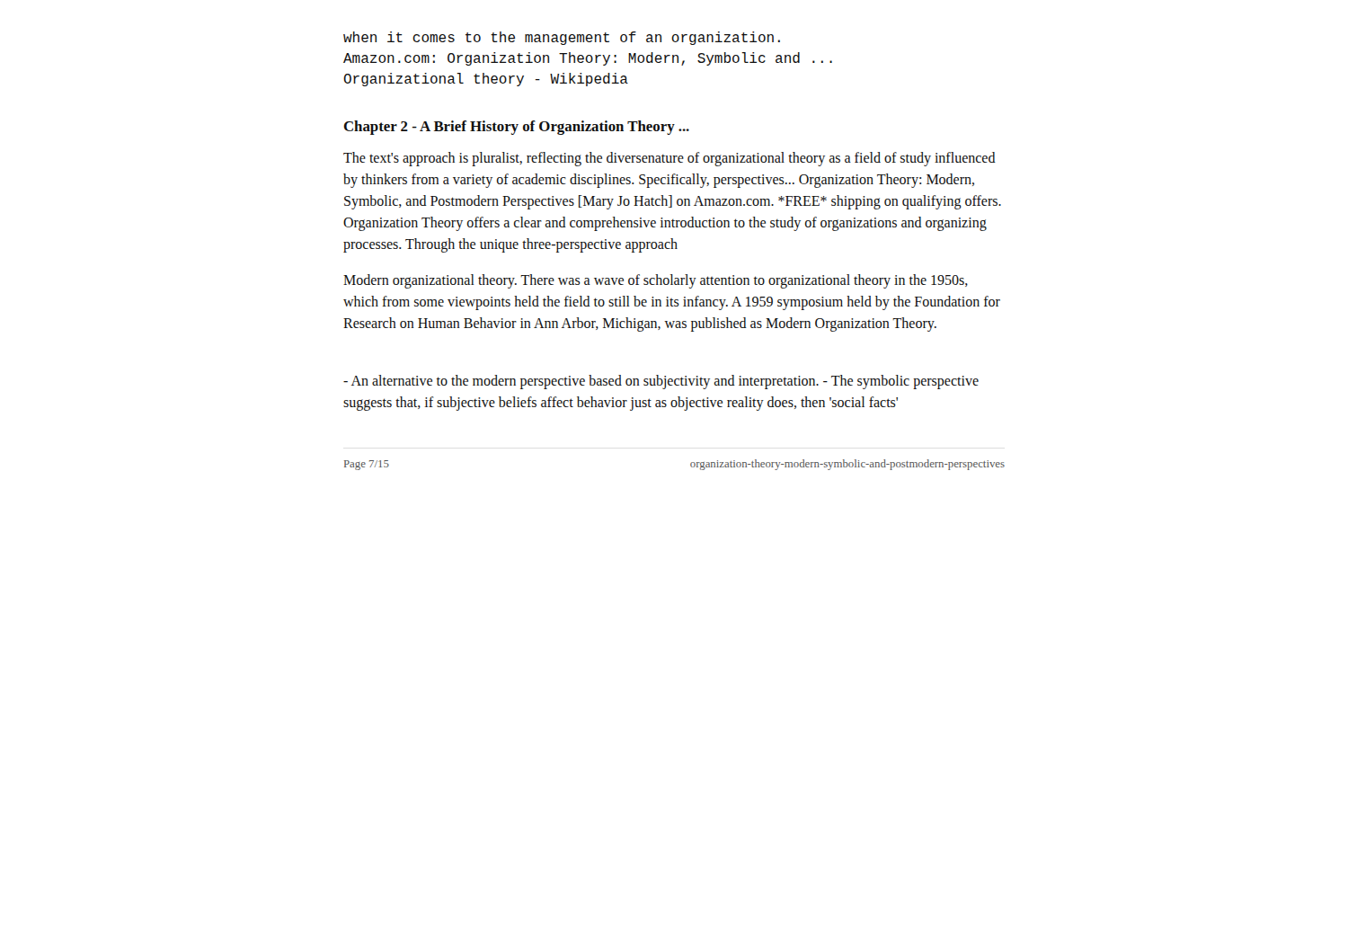when it comes to the management of an organization.
Amazon.com: Organization Theory: Modern, Symbolic and ...
Organizational theory - Wikipedia
Chapter 2 - A Brief History of Organization Theory ...
The text's approach is pluralist, reflecting the diversenature of organizational theory as a field of study influenced by thinkers from a variety of academic disciplines. Specifically, perspectives... Organization Theory: Modern, Symbolic, and Postmodern Perspectives [Mary Jo Hatch] on Amazon.com. *FREE* shipping on qualifying offers. Organization Theory offers a clear and comprehensive introduction to the study of organizations and organizing processes. Through the unique three-perspective approach
Modern organizational theory. There was a wave of scholarly attention to organizational theory in the 1950s, which from some viewpoints held the field to still be in its infancy. A 1959 symposium held by the Foundation for Research on Human Behavior in Ann Arbor, Michigan, was published as Modern Organization Theory.
- An alternative to the modern perspective based on subjectivity and interpretation. - The symbolic perspective suggests that, if subjective beliefs affect behavior just as objective reality does, then 'social facts'
Page 7/15 organization-theory-modern-symbolic-and-postmodern-perspectives